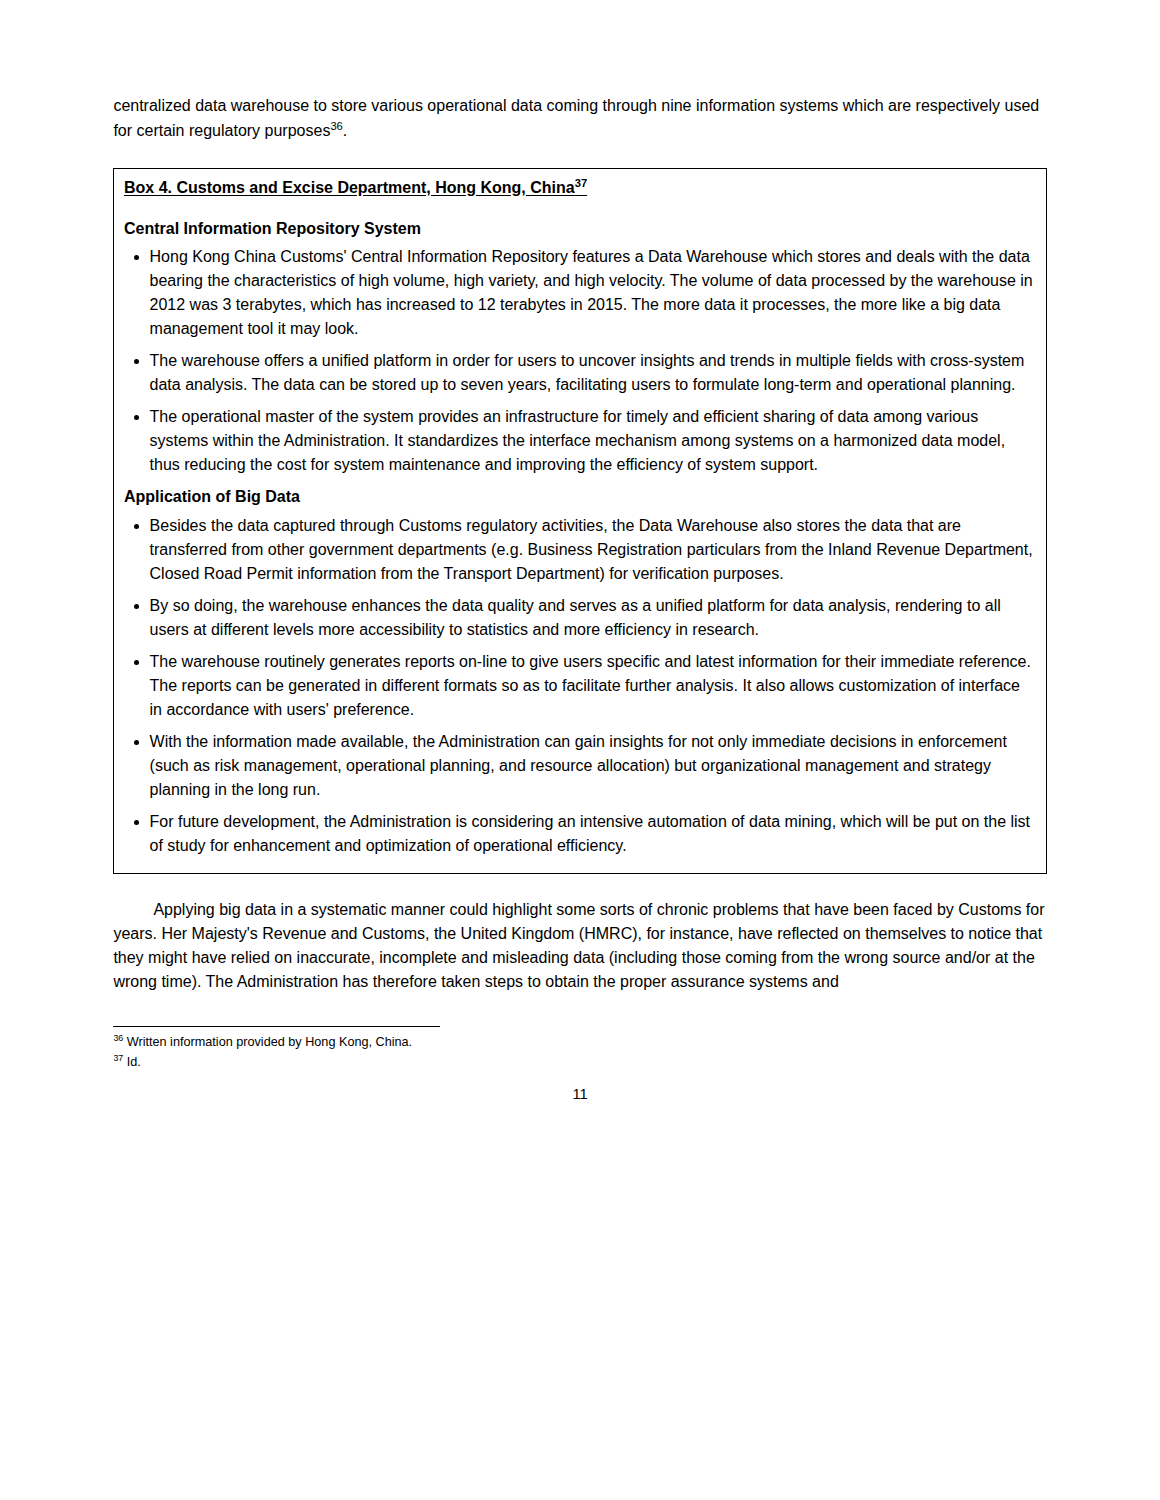centralized data warehouse to store various operational data coming through nine information systems which are respectively used for certain regulatory purposes36.
| Box 4. Customs and Excise Department, Hong Kong, China 37 Central Information Repository System Hong Kong China Customs' Central Information Repository features a Data Warehouse which stores and deals with the data bearing the characteristics of high volume, high variety, and high velocity. The volume of data processed by the warehouse in 2012 was 3 terabytes, which has increased to 12 terabytes in 2015. The more data it processes, the more like a big data management tool it may look. The warehouse offers a unified platform in order for users to uncover insights and trends in multiple fields with cross-system data analysis. The data can be stored up to seven years, facilitating users to formulate long-term and operational planning. The operational master of the system provides an infrastructure for timely and efficient sharing of data among various systems within the Administration. It standardizes the interface mechanism among systems on a harmonized data model, thus reducing the cost for system maintenance and improving the efficiency of system support. Application of Big Data Besides the data captured through Customs regulatory activities, the Data Warehouse also stores the data that are transferred from other government departments (e.g. Business Registration particulars from the Inland Revenue Department, Closed Road Permit information from the Transport Department) for verification purposes. By so doing, the warehouse enhances the data quality and serves as a unified platform for data analysis, rendering to all users at different levels more accessibility to statistics and more efficiency in research. The warehouse routinely generates reports on-line to give users specific and latest information for their immediate reference. The reports can be generated in different formats so as to facilitate further analysis. It also allows customization of interface in accordance with users' preference. With the information made available, the Administration can gain insights for not only immediate decisions in enforcement (such as risk management, operational planning, and resource allocation) but organizational management and strategy planning in the long run. For future development, the Administration is considering an intensive automation of data mining, which will be put on the list of study for enhancement and optimization of operational efficiency. |
Applying big data in a systematic manner could highlight some sorts of chronic problems that have been faced by Customs for years. Her Majesty's Revenue and Customs, the United Kingdom (HMRC), for instance, have reflected on themselves to notice that they might have relied on inaccurate, incomplete and misleading data (including those coming from the wrong source and/or at the wrong time). The Administration has therefore taken steps to obtain the proper assurance systems and
36 Written information provided by Hong Kong, China.
37 Id.
11